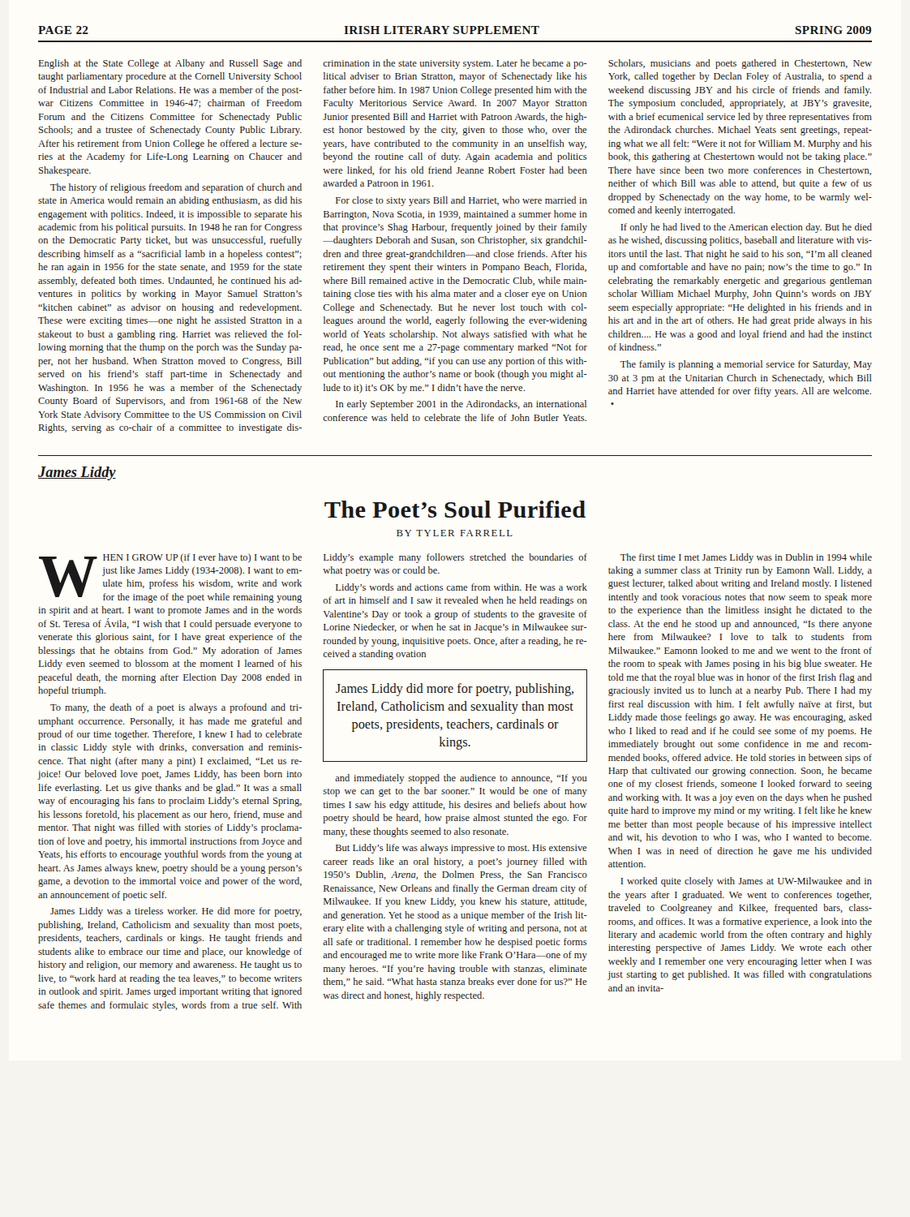PAGE 22
IRISH LITERARY SUPPLEMENT
SPRING 2009
English at the State College at Albany and Russell Sage and taught parliamentary procedure at the Cornell University School of Industrial and Labor Relations. He was a member of the postwar Citizens Committee in 1946-47; chairman of Freedom Forum and the Citizens Committee for Schenectady Public Schools; and a trustee of Schenectady County Public Library. After his retirement from Union College he offered a lecture series at the Academy for Life-Long Learning on Chaucer and Shakespeare.
The history of religious freedom and separation of church and state in America would remain an abiding enthusiasm, as did his engagement with politics. Indeed, it is impossible to separate his academic from his political pursuits. In 1948 he ran for Congress on the Democratic Party ticket, but was unsuccessful, ruefully describing himself as a “sacrificial lamb in a hopeless contest”; he ran again in 1956 for the state senate, and 1959 for the state assembly, defeated both times. Undaunted, he continued his adventures in politics by working in Mayor Samuel Stratton’s “kitchen cabinet” as advisor on housing and redevelopment. These were exciting times—one night he assisted Stratton in a stakeout to bust a gambling ring. Harriet was relieved the following morning that the thump on the porch was the Sunday paper, not her husband. When Stratton moved to Congress, Bill served on his friend’s staff part-time in Schenectady and Washington. In 1956 he was a member of the Schenectady County Board of Supervisors, and from 1961-68 of the New York State Advisory Committee to the US Commission on Civil Rights, serving as co-chair of a committee to investigate discrimination in the state university system. Later he became a political adviser to Brian Stratton, mayor of Schenectady like his father before him. In 1987 Union College presented him with the Faculty Meritorious Service Award. In 2007 Mayor Stratton Junior presented Bill and Harriet with Patroon Awards, the highest honor bestowed by the city, given to those who, over the years, have contributed to the community in an unselfish way, beyond the routine call of duty. Again academia and politics were linked, for his old friend Jeanne Robert Foster had been awarded a Patroon in 1961.
For close to sixty years Bill and Harriet, who were married in Barrington, Nova Scotia, in 1939, maintained a summer home in that province’s Shag Harbour, frequently joined by their family—daughters Deborah and Susan, son Christopher, six grandchildren and three great-grandchildren—and close friends. After his retirement they spent their winters in Pompano Beach, Florida, where Bill remained active in the Democratic Club, while maintaining close ties with his alma mater and a closer eye on Union College and Schenectady. But he never lost touch with colleagues around the world, eagerly following the ever-widening world of Yeats scholarship. Not always satisfied with what he read, he once sent me a 27-page commentary marked “Not for Publication” but adding, “if you can use any portion of this without mentioning the author’s name or book (though you might allude to it) it’s OK by me.” I didn’t have the nerve.
In early September 2001 in the Adirondacks, an international conference was held to celebrate the life of John Butler Yeats. Scholars, musicians and poets gathered in Chestertown, New York, called together by Declan Foley of Australia, to spend a weekend discussing JBY and his circle of friends and family. The symposium concluded, appropriately, at JBY’s gravesite, with a brief ecumenical service led by three representatives from the Adirondack churches. Michael Yeats sent greetings, repeating what we all felt: “Were it not for William M. Murphy and his book, this gathering at Chestertown would not be taking place.” There have since been two more conferences in Chestertown, neither of which Bill was able to attend, but quite a few of us dropped by Schenectady on the way home, to be warmly welcomed and keenly interrogated.
If only he had lived to the American election day. But he died as he wished, discussing politics, baseball and literature with visitors until the last. That night he said to his son, “I’m all cleaned up and comfortable and have no pain; now’s the time to go.” In celebrating the remarkably energetic and gregarious gentleman scholar William Michael Murphy, John Quinn’s words on JBY seem especially appropriate: “He delighted in his friends and in his art and in the art of others. He had great pride always in his children.... He was a good and loyal friend and had the instinct of kindness.”
The family is planning a memorial service for Saturday, May 30 at 3 pm at the Unitarian Church in Schenectady, which Bill and Harriet have attended for over fifty years. All are welcome. •
James Liddy
The Poet’s Soul Purified
BY TYLER FARRELL
WHEN I GROW UP (if I ever have to) I want to be just like James Liddy (1934-2008). I want to emulate him, profess his wisdom, write and work for the image of the poet while remaining young in spirit and at heart. I want to promote James and in the words of St. Teresa of Ávila, “I wish that I could persuade everyone to venerate this glorious saint, for I have great experience of the blessings that he obtains from God.” My adoration of James Liddy even seemed to blossom at the moment I learned of his peaceful death, the morning after Election Day 2008 ended in hopeful triumph.
To many, the death of a poet is always a profound and triumphant occurrence. Personally, it has made me grateful and proud of our time together. Therefore, I knew I had to celebrate in classic Liddy style with drinks, conversation and reminiscence. That night (after many a pint) I exclaimed, “Let us rejoice! Our beloved love poet, James Liddy, has been born into life everlasting. Let us give thanks and be glad.” It was a small way of encouraging his fans to proclaim Liddy’s eternal Spring, his lessons foretold, his placement as our hero, friend, muse and mentor. That night was filled with stories of Liddy’s proclamation of love and poetry, his immortal instructions from Joyce and Yeats, his efforts to encourage youthful words from the young at heart. As James always knew, poetry should be a young person’s game, a devotion to the immortal voice and power of the word, an announcement of poetic self.
James Liddy was a tireless worker. He did more for poetry, publishing, Ireland, Catholicism and sexuality than most poets, presidents, teachers, cardinals or kings. He taught friends and students alike to embrace our time and place, our knowledge of history and religion, our memory and awareness. He taught us to live, to “work hard at reading the tea leaves,” to become writers in outlook and spirit. James urged important writing that ignored safe themes and formulaic styles, words from a true self. With Liddy’s example many followers stretched the boundaries of what poetry was or could be.
Liddy’s words and actions came from within. He was a work of art in himself and I saw it revealed when he held readings on Valentine’s Day or took a group of students to the gravesite of Lorine Niedecker, or when he sat in Jacque’s in Milwaukee surrounded by young, inquisitive poets. Once, after a reading, he received a standing ovation
James Liddy did more for poetry, publishing, Ireland, Catholicism and sexuality than most poets, presidents, teachers, cardinals or kings.
and immediately stopped the audience to announce, “If you stop we can get to the bar sooner.” It would be one of many times I saw his edgy attitude, his desires and beliefs about how poetry should be heard, how praise almost stunted the ego. For many, these thoughts seemed to also resonate.
But Liddy’s life was always impressive to most. His extensive career reads like an oral history, a poet’s journey filled with 1950’s Dublin, Arena, the Dolmen Press, the San Francisco Renaissance, New Orleans and finally the German dream city of Milwaukee. If you knew Liddy, you knew his stature, attitude, and generation. Yet he stood as a unique member of the Irish literary elite with a challenging style of writing and persona, not at all safe or traditional. I remember how he despised poetic forms and encouraged me to write more like Frank O’Hara—one of my many heroes. “If you’re having trouble with stanzas, eliminate them,” he said. “What hasta stanza breaks ever done for us?” He was direct and honest, highly respected.
The first time I met James Liddy was in Dublin in 1994 while taking a summer class at Trinity run by Eamonn Wall. Liddy, a guest lecturer, talked about writing and Ireland mostly. I listened intently and took voracious notes that now seem to speak more to the experience than the limitless insight he dictated to the class. At the end he stood up and announced, “Is there anyone here from Milwaukee? I love to talk to students from Milwaukee.” Eamonn looked to me and we went to the front of the room to speak with James posing in his big blue sweater. He told me that the royal blue was in honor of the first Irish flag and graciously invited us to lunch at a nearby Pub. There I had my first real discussion with him. I felt awfully naïve at first, but Liddy made those feelings go away. He was encouraging, asked who I liked to read and if he could see some of my poems. He immediately brought out some confidence in me and recommended books, offered advice. He told stories in between sips of Harp that cultivated our growing connection. Soon, he became one of my closest friends, someone I looked forward to seeing and working with. It was a joy even on the days when he pushed quite hard to improve my mind or my writing. I felt like he knew me better than most people because of his impressive intellect and wit, his devotion to who I was, who I wanted to become. When I was in need of direction he gave me his undivided attention.
I worked quite closely with James at UW-Milwaukee and in the years after I graduated. We went to conferences together, traveled to Coolgreaney and Kilkee, frequented bars, classrooms, and offices. It was a formative experience, a look into the literary and academic world from the often contrary and highly interesting perspective of James Liddy. We wrote each other weekly and I remember one very encouraging letter when I was just starting to get published. It was filled with congratulations and an invita-